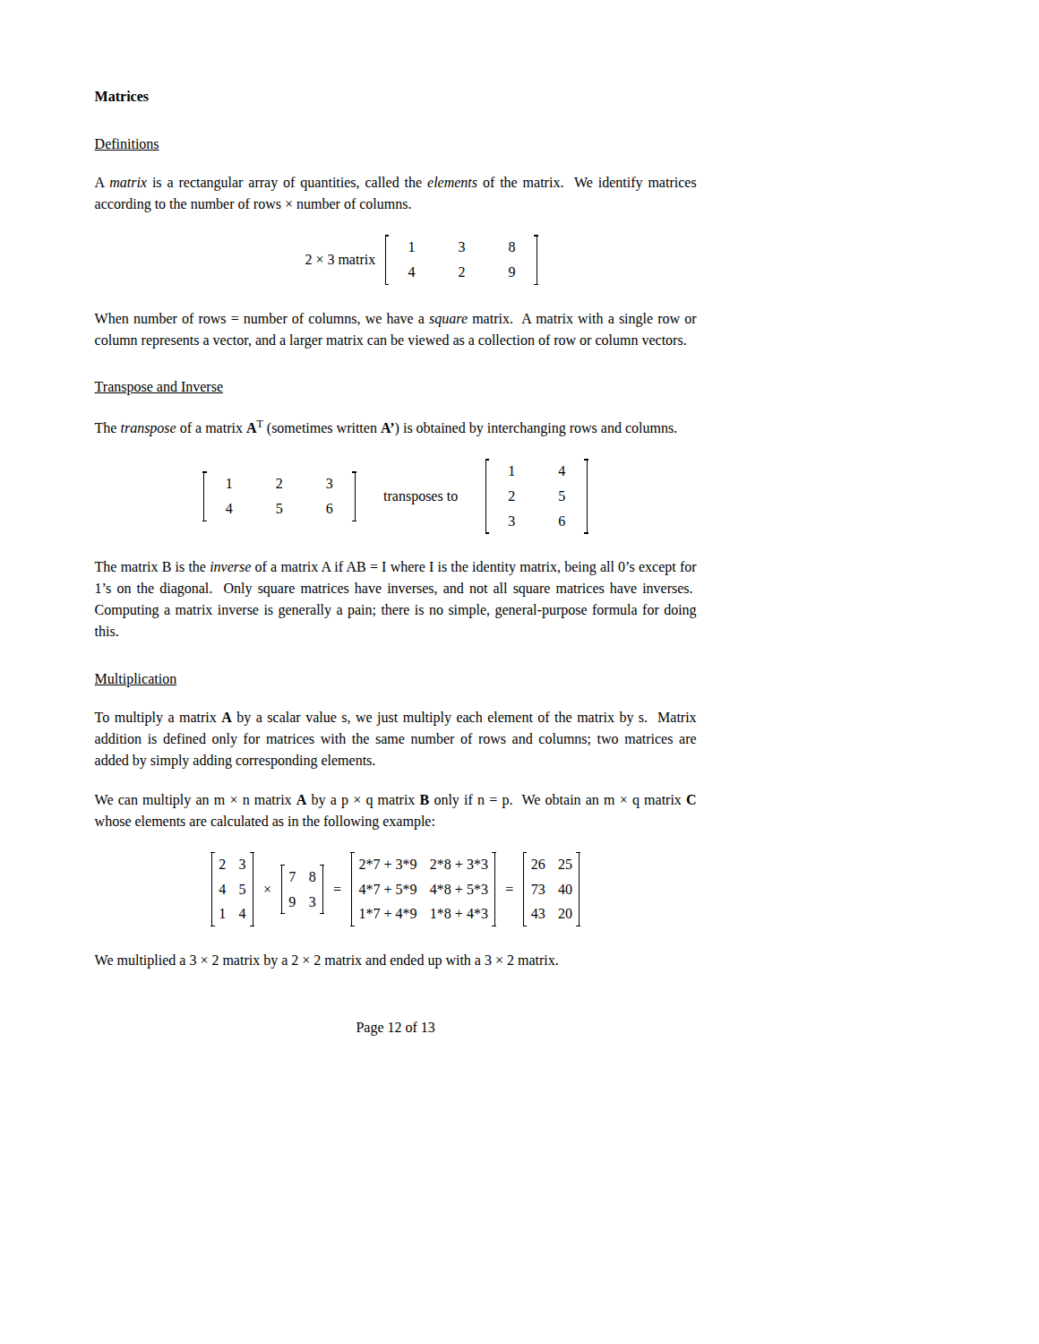Matrices
Definitions
A matrix is a rectangular array of quantities, called the elements of the matrix. We identify matrices according to the number of rows × number of columns.
| 2 × 3 matrix | / 1 / 3 / 8 / / 4 / 2 / 9 / |
When number of rows = number of columns, we have a square matrix. A matrix with a single row or column represents a vector, and a larger matrix can be viewed as a collection of row or column vectors.
Transpose and Inverse
The transpose of a matrix AT (sometimes written A’) is obtained by interchanging rows and columns.
| / 1 / 2 / 3 / / 4 / 5 / 6 / | transposes to | / 1 / 4 / / 2 / 5 / / 3 / 6 / |
The matrix B is the inverse of a matrix A if AB = I where I is the identity matrix, being all 0’s except for 1’s on the diagonal. Only square matrices have inverses, and not all square matrices have inverses. Computing a matrix inverse is generally a pain; there is no simple, general-purpose formula for doing this.
Multiplication
To multiply a matrix A by a scalar value s, we just multiply each element of the matrix by s. Matrix addition is defined only for matrices with the same number of rows and columns; two matrices are added by simply adding corresponding elements.
We can multiply an m × n matrix A by a p × q matrix B only if n = p. We obtain an m × q matrix C whose elements are calculated as in the following example:
| / 2 / 3 / / 4 / 5 / / 1 / 4 / | × | / 7 / 8 / / 9 / 3 / | = | / 2*7 + 3*9 / 2*8 + 3*3 / / 4*7 + 5*9 / 4*8 + 5*3 / / 1*7 + 4*9 / 1*8 + 4*3 / | = | / 26 / 25 / / 73 / 40 / / 43 / 20 / |
We multiplied a 3 × 2 matrix by a 2 × 2 matrix and ended up with a 3 × 2 matrix.
Page 12 of 13